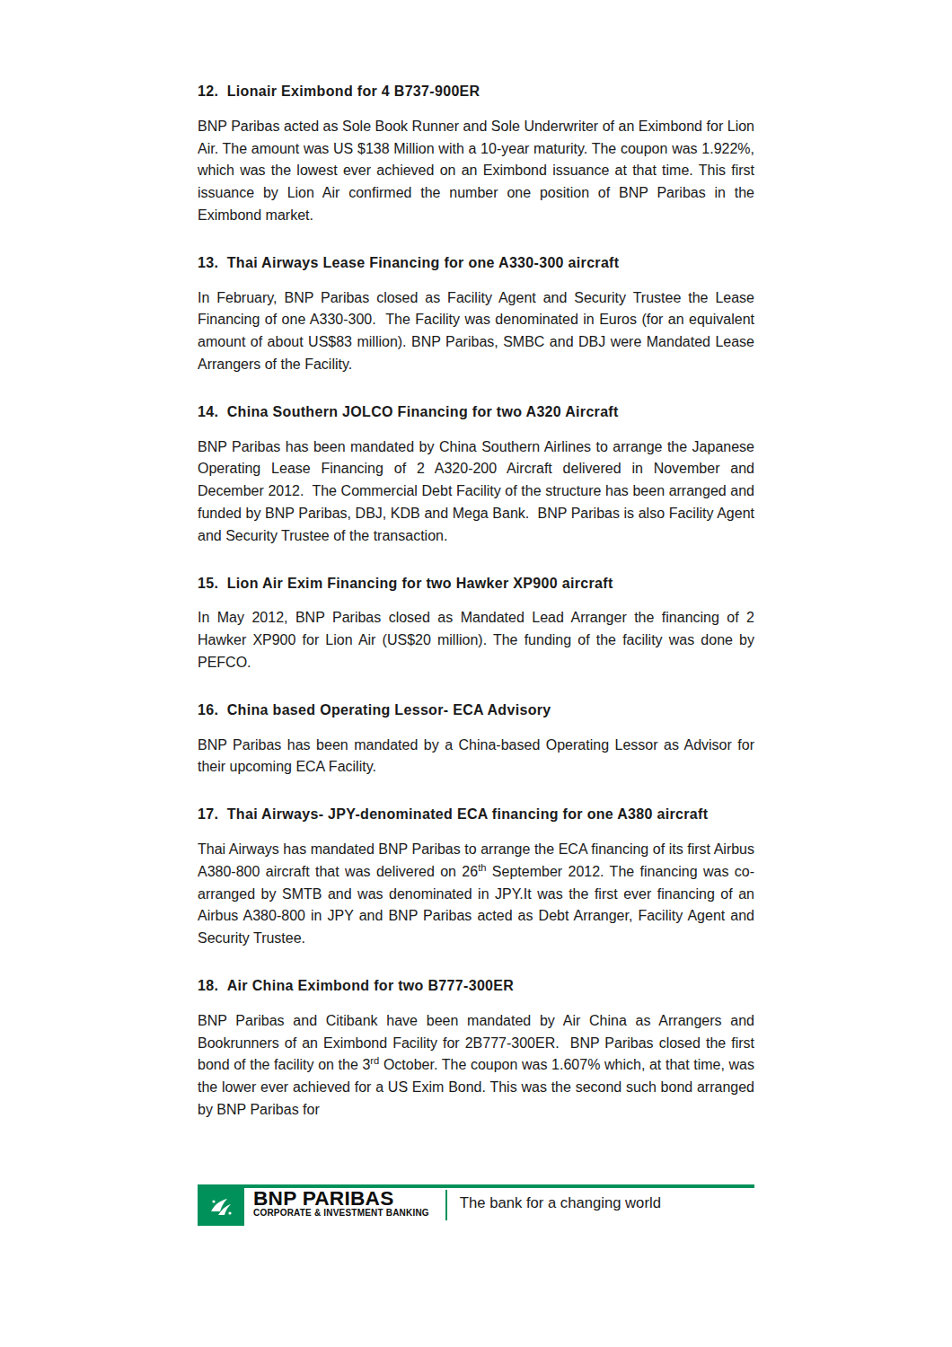12. Lionair Eximbond for 4 B737-900ER
BNP Paribas acted as Sole Book Runner and Sole Underwriter of an Eximbond for Lion Air. The amount was US $138 Million with a 10-year maturity. The coupon was 1.922%, which was the lowest ever achieved on an Eximbond issuance at that time. This first issuance by Lion Air confirmed the number one position of BNP Paribas in the Eximbond market.
13. Thai Airways Lease Financing for one A330-300 aircraft
In February, BNP Paribas closed as Facility Agent and Security Trustee the Lease Financing of one A330-300. The Facility was denominated in Euros (for an equivalent amount of about US$83 million). BNP Paribas, SMBC and DBJ were Mandated Lease Arrangers of the Facility.
14. China Southern JOLCO Financing for two A320 Aircraft
BNP Paribas has been mandated by China Southern Airlines to arrange the Japanese Operating Lease Financing of 2 A320-200 Aircraft delivered in November and December 2012. The Commercial Debt Facility of the structure has been arranged and funded by BNP Paribas, DBJ, KDB and Mega Bank. BNP Paribas is also Facility Agent and Security Trustee of the transaction.
15. Lion Air Exim Financing for two Hawker XP900 aircraft
In May 2012, BNP Paribas closed as Mandated Lead Arranger the financing of 2 Hawker XP900 for Lion Air (US$20 million). The funding of the facility was done by PEFCO.
16. China based Operating Lessor- ECA Advisory
BNP Paribas has been mandated by a China-based Operating Lessor as Advisor for their upcoming ECA Facility.
17. Thai Airways- JPY-denominated ECA financing for one A380 aircraft
Thai Airways has mandated BNP Paribas to arrange the ECA financing of its first Airbus A380-800 aircraft that was delivered on 26th September 2012. The financing was co-arranged by SMTB and was denominated in JPY.It was the first ever financing of an Airbus A380-800 in JPY and BNP Paribas acted as Debt Arranger, Facility Agent and Security Trustee.
18. Air China Eximbond for two B777-300ER
BNP Paribas and Citibank have been mandated by Air China as Arrangers and Bookrunners of an Eximbond Facility for 2B777-300ER. BNP Paribas closed the first bond of the facility on the 3rd October. The coupon was 1.607% which, at that time, was the lower ever achieved for a US Exim Bond. This was the second such bond arranged by BNP Paribas for
BNP PARIBAS
CORPORATE & INVESTMENT BANKING
The bank for a changing world